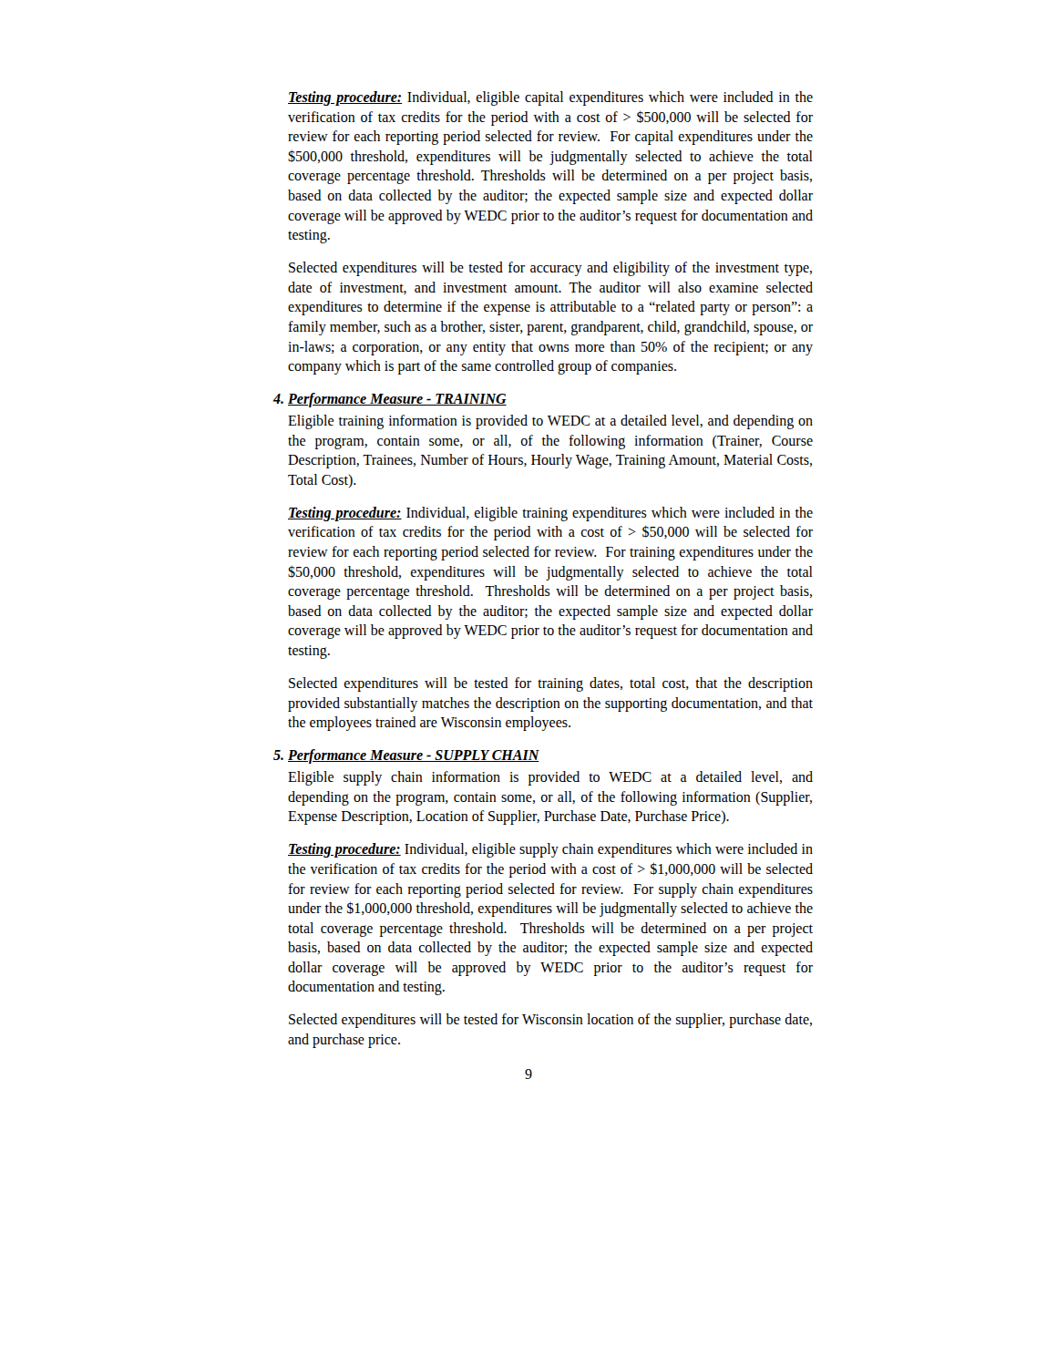Testing procedure: Individual, eligible capital expenditures which were included in the verification of tax credits for the period with a cost of > $500,000 will be selected for review for each reporting period selected for review. For capital expenditures under the $500,000 threshold, expenditures will be judgmentally selected to achieve the total coverage percentage threshold. Thresholds will be determined on a per project basis, based on data collected by the auditor; the expected sample size and expected dollar coverage will be approved by WEDC prior to the auditor’s request for documentation and testing.
Selected expenditures will be tested for accuracy and eligibility of the investment type, date of investment, and investment amount. The auditor will also examine selected expenditures to determine if the expense is attributable to a “related party or person”: a family member, such as a brother, sister, parent, grandparent, child, grandchild, spouse, or in-laws; a corporation, or any entity that owns more than 50% of the recipient; or any company which is part of the same controlled group of companies.
Performance Measure - TRAINING
Eligible training information is provided to WEDC at a detailed level, and depending on the program, contain some, or all, of the following information (Trainer, Course Description, Trainees, Number of Hours, Hourly Wage, Training Amount, Material Costs, Total Cost).
Testing procedure: Individual, eligible training expenditures which were included in the verification of tax credits for the period with a cost of > $50,000 will be selected for review for each reporting period selected for review. For training expenditures under the $50,000 threshold, expenditures will be judgmentally selected to achieve the total coverage percentage threshold. Thresholds will be determined on a per project basis, based on data collected by the auditor; the expected sample size and expected dollar coverage will be approved by WEDC prior to the auditor’s request for documentation and testing.
Selected expenditures will be tested for training dates, total cost, that the description provided substantially matches the description on the supporting documentation, and that the employees trained are Wisconsin employees.
Performance Measure - SUPPLY CHAIN
Eligible supply chain information is provided to WEDC at a detailed level, and depending on the program, contain some, or all, of the following information (Supplier, Expense Description, Location of Supplier, Purchase Date, Purchase Price).
Testing procedure: Individual, eligible supply chain expenditures which were included in the verification of tax credits for the period with a cost of > $1,000,000 will be selected for review for each reporting period selected for review. For supply chain expenditures under the $1,000,000 threshold, expenditures will be judgmentally selected to achieve the total coverage percentage threshold. Thresholds will be determined on a per project basis, based on data collected by the auditor; the expected sample size and expected dollar coverage will be approved by WEDC prior to the auditor’s request for documentation and testing.
Selected expenditures will be tested for Wisconsin location of the supplier, purchase date, and purchase price.
9